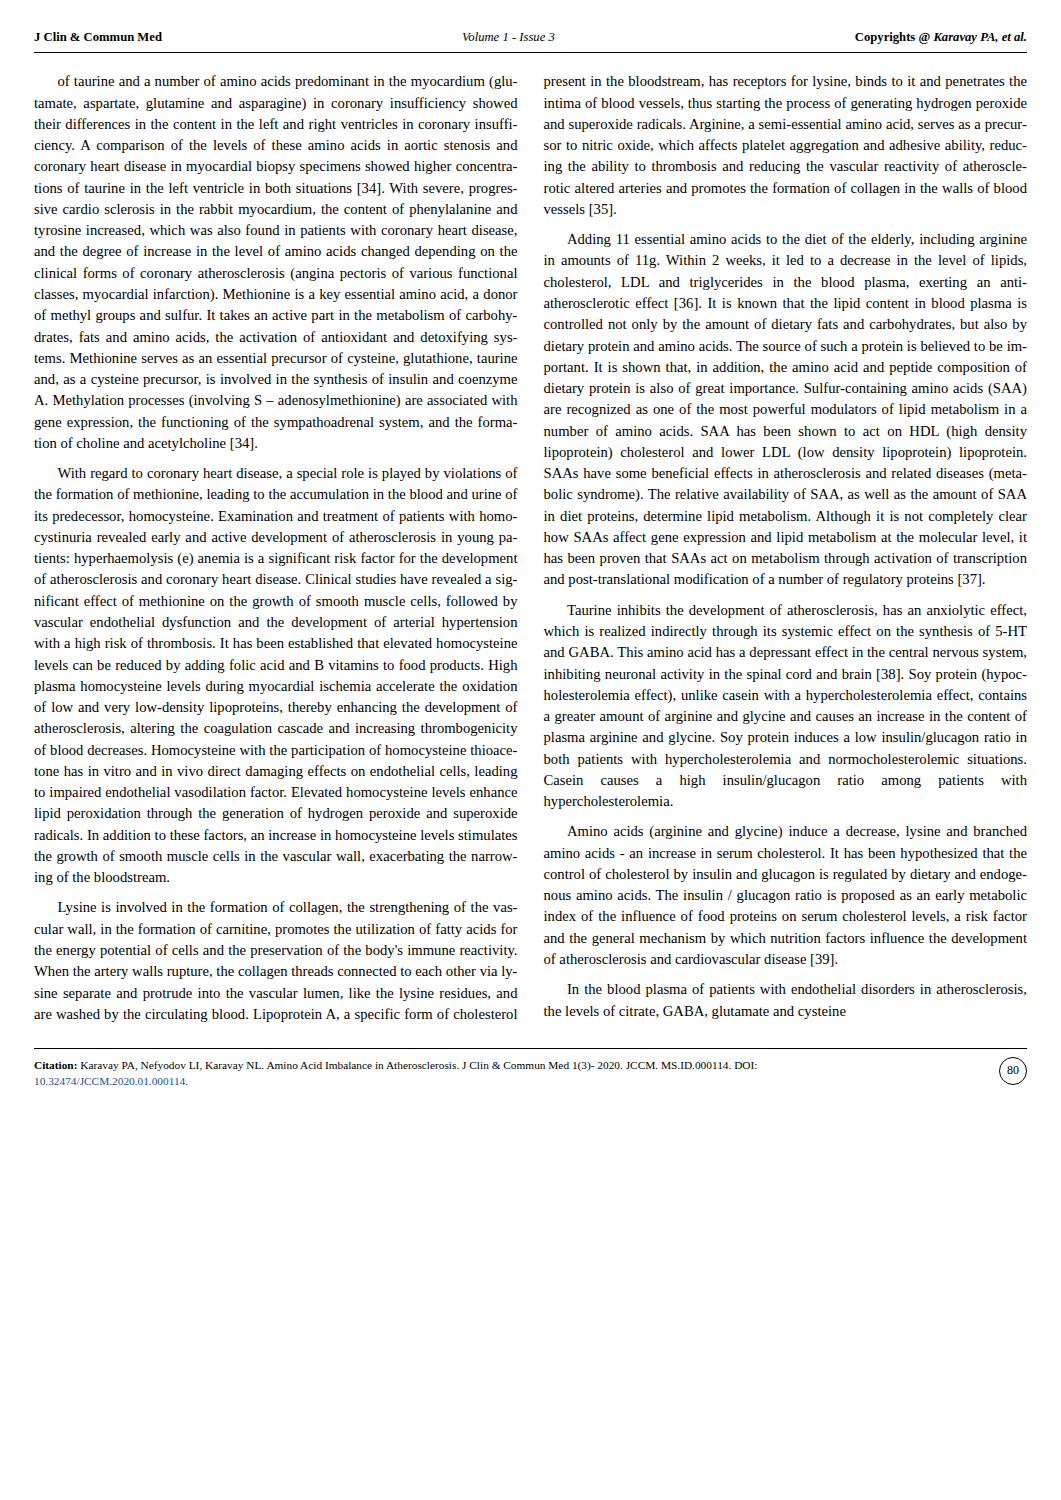J Clin & Commun Med
Volume 1 - Issue 3
Copyrights @ Karavay PA, et al.
of taurine and a number of amino acids predominant in the myocardium (glutamate, aspartate, glutamine and asparagine) in coronary insufficiency showed their differences in the content in the left and right ventricles in coronary insufficiency. A comparison of the levels of these amino acids in aortic stenosis and coronary heart disease in myocardial biopsy specimens showed higher concentrations of taurine in the left ventricle in both situations [34]. With severe, progressive cardio sclerosis in the rabbit myocardium, the content of phenylalanine and tyrosine increased, which was also found in patients with coronary heart disease, and the degree of increase in the level of amino acids changed depending on the clinical forms of coronary atherosclerosis (angina pectoris of various functional classes, myocardial infarction). Methionine is a key essential amino acid, a donor of methyl groups and sulfur. It takes an active part in the metabolism of carbohydrates, fats and amino acids, the activation of antioxidant and detoxifying systems. Methionine serves as an essential precursor of cysteine, glutathione, taurine and, as a cysteine precursor, is involved in the synthesis of insulin and coenzyme A. Methylation processes (involving S – adenosylmethionine) are associated with gene expression, the functioning of the sympathoadrenal system, and the formation of choline and acetylcholine [34].
With regard to coronary heart disease, a special role is played by violations of the formation of methionine, leading to the accumulation in the blood and urine of its predecessor, homocysteine. Examination and treatment of patients with homocystinuria revealed early and active development of atherosclerosis in young patients: hyperhaemolysis (e) anemia is a significant risk factor for the development of atherosclerosis and coronary heart disease. Clinical studies have revealed a significant effect of methionine on the growth of smooth muscle cells, followed by vascular endothelial dysfunction and the development of arterial hypertension with a high risk of thrombosis. It has been established that elevated homocysteine levels can be reduced by adding folic acid and B vitamins to food products. High plasma homocysteine levels during myocardial ischemia accelerate the oxidation of low and very low-density lipoproteins, thereby enhancing the development of atherosclerosis, altering the coagulation cascade and increasing thrombogenicity of blood decreases. Homocysteine with the participation of homocysteine thioacetone has in vitro and in vivo direct damaging effects on endothelial cells, leading to impaired endothelial vasodilation factor. Elevated homocysteine levels enhance lipid peroxidation through the generation of hydrogen peroxide and superoxide radicals. In addition to these factors, an increase in homocysteine levels stimulates the growth of smooth muscle cells in the vascular wall, exacerbating the narrowing of the bloodstream.
Lysine is involved in the formation of collagen, the strengthening of the vascular wall, in the formation of carnitine, promotes the utilization of fatty acids for the energy potential of cells and the preservation of the body's immune reactivity. When the artery walls rupture, the collagen threads connected to each other via lysine separate and protrude into the vascular lumen, like the lysine residues, and are washed by the circulating blood. Lipoprotein A, a specific form of cholesterol present in the bloodstream, has receptors for lysine, binds to it and penetrates the intima of blood vessels, thus starting the process of generating hydrogen peroxide and superoxide radicals. Arginine, a semi-essential amino acid, serves as a precursor to nitric oxide, which affects platelet aggregation and adhesive ability, reducing the ability to thrombosis and reducing the vascular reactivity of atherosclerotic altered arteries and promotes the formation of collagen in the walls of blood vessels [35].
Adding 11 essential amino acids to the diet of the elderly, including arginine in amounts of 11g. Within 2 weeks, it led to a decrease in the level of lipids, cholesterol, LDL and triglycerides in the blood plasma, exerting an anti-atherosclerotic effect [36]. It is known that the lipid content in blood plasma is controlled not only by the amount of dietary fats and carbohydrates, but also by dietary protein and amino acids. The source of such a protein is believed to be important. It is shown that, in addition, the amino acid and peptide composition of dietary protein is also of great importance. Sulfur-containing amino acids (SAA) are recognized as one of the most powerful modulators of lipid metabolism in a number of amino acids. SAA has been shown to act on HDL (high density lipoprotein) cholesterol and lower LDL (low density lipoprotein) lipoprotein. SAAs have some beneficial effects in atherosclerosis and related diseases (metabolic syndrome). The relative availability of SAA, as well as the amount of SAA in diet proteins, determine lipid metabolism. Although it is not completely clear how SAAs affect gene expression and lipid metabolism at the molecular level, it has been proven that SAAs act on metabolism through activation of transcription and post-translational modification of a number of regulatory proteins [37].
Taurine inhibits the development of atherosclerosis, has an anxiolytic effect, which is realized indirectly through its systemic effect on the synthesis of 5-HT and GABA. This amino acid has a depressant effect in the central nervous system, inhibiting neuronal activity in the spinal cord and brain [38]. Soy protein (hypocholesterolemia effect), unlike casein with a hypercholesterolemia effect, contains a greater amount of arginine and glycine and causes an increase in the content of plasma arginine and glycine. Soy protein induces a low insulin/glucagon ratio in both patients with hypercholesterolemia and normocholesterolemic situations. Casein causes a high insulin/glucagon ratio among patients with hypercholesterolemia.
Amino acids (arginine and glycine) induce a decrease, lysine and branched amino acids - an increase in serum cholesterol. It has been hypothesized that the control of cholesterol by insulin and glucagon is regulated by dietary and endogenous amino acids. The insulin / glucagon ratio is proposed as an early metabolic index of the influence of food proteins on serum cholesterol levels, a risk factor and the general mechanism by which nutrition factors influence the development of atherosclerosis and cardiovascular disease [39].
In the blood plasma of patients with endothelial disorders in atherosclerosis, the levels of citrate, GABA, glutamate and cysteine
Citation: Karavay PA, Nefyodov LI, Karavay NL. Amino Acid Imbalance in Atherosclerosis. J Clin & Commun Med 1(3)- 2020. JCCM. MS.ID.000114. DOI: 10.32474/JCCM.2020.01.000114.
80